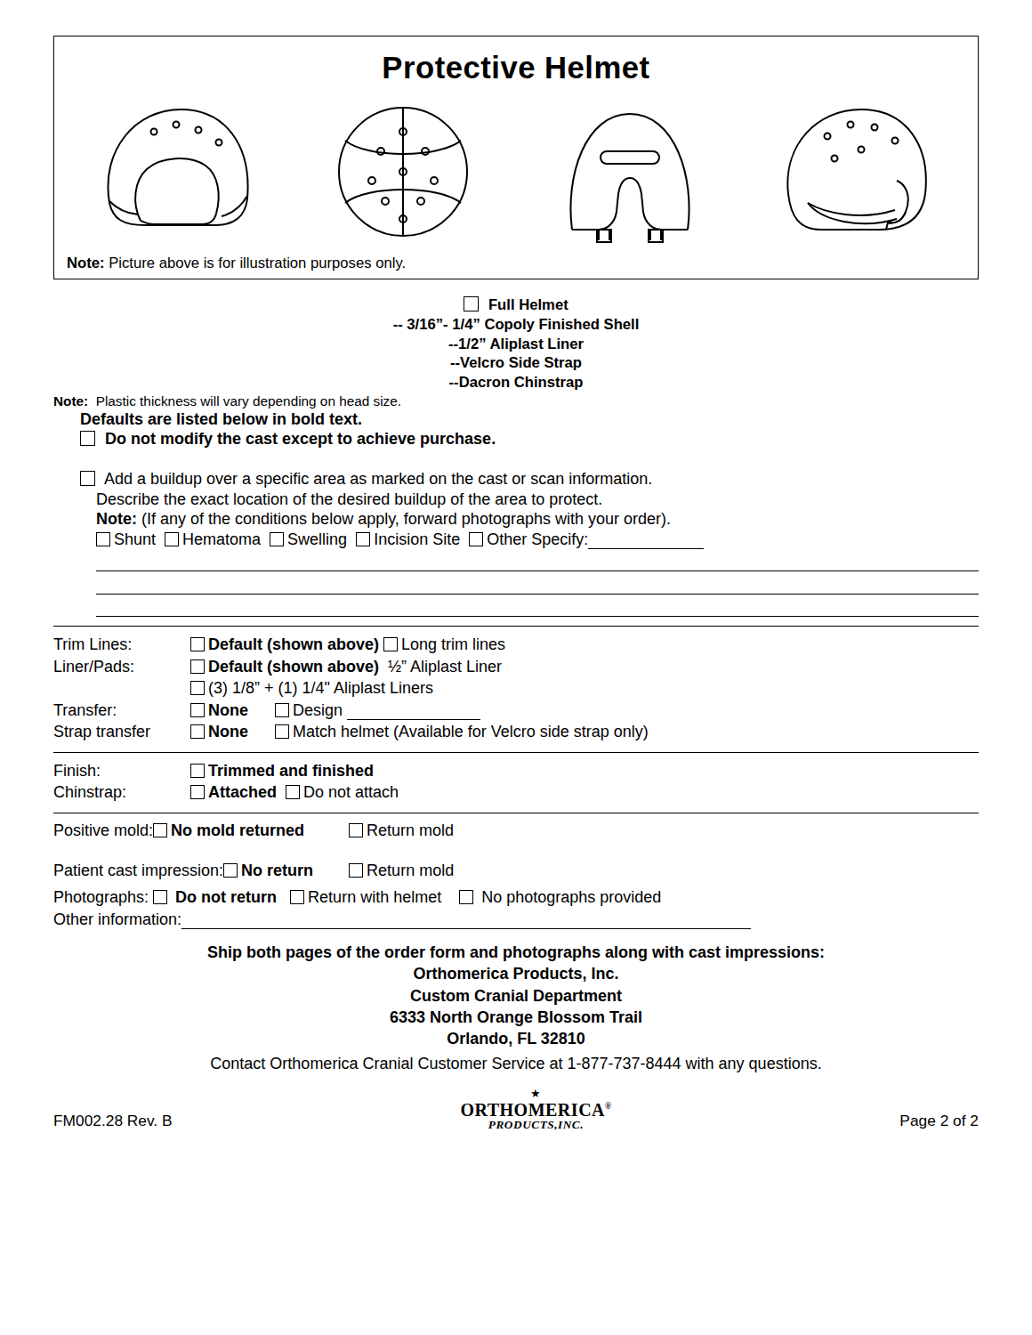Protective Helmet
Note: Picture above is for illustration purposes only.
Full Helmet
-- 3/16”- 1/4” Copoly Finished Shell
--1/2” Aliplast Liner
--Velcro Side Strap
--Dacron Chinstrap
Note: Plastic thickness will vary depending on head size.
Defaults are listed below in bold text.
Do not modify the cast except to achieve purchase.
Add a buildup over a specific area as marked on the cast or scan information.
Describe the exact location of the desired buildup of the area to protect.
Note: (If any of the conditions below apply, forward photographs with your order).
Shunt Hematoma Swelling Incision Site Other Specify:
| Trim Lines: | Default (shown above) Long trim lines |
| Liner/Pads: | Default (shown above) ½” Aliplast Liner |
| | (3) 1/8” + (1) 1/4" Aliplast Liners |
| Transfer: | None Design |
| Strap transfer | None Match helmet (Available for Velcro side strap only) |
| Finish: | Trimmed and finished |
| Chinstrap: | Attached Do not attach |
Positive mold: No mold returned Return mold
Patient cast impression: No return Return mold
Photographs: Do not return Return with helmet No photographs provided
Other information:
Ship both pages of the order form and photographs along with cast impressions:
Orthomerica Products, Inc.
Custom Cranial Department
6333 North Orange Blossom Trail
Orlando, FL 32810
Contact Orthomerica Cranial Customer Service at 1-877-737-8444 with any questions.
FM002.28 Rev. B
★
ORTHOMERICA®
PRODUCTS,INC.
Page 2 of 2